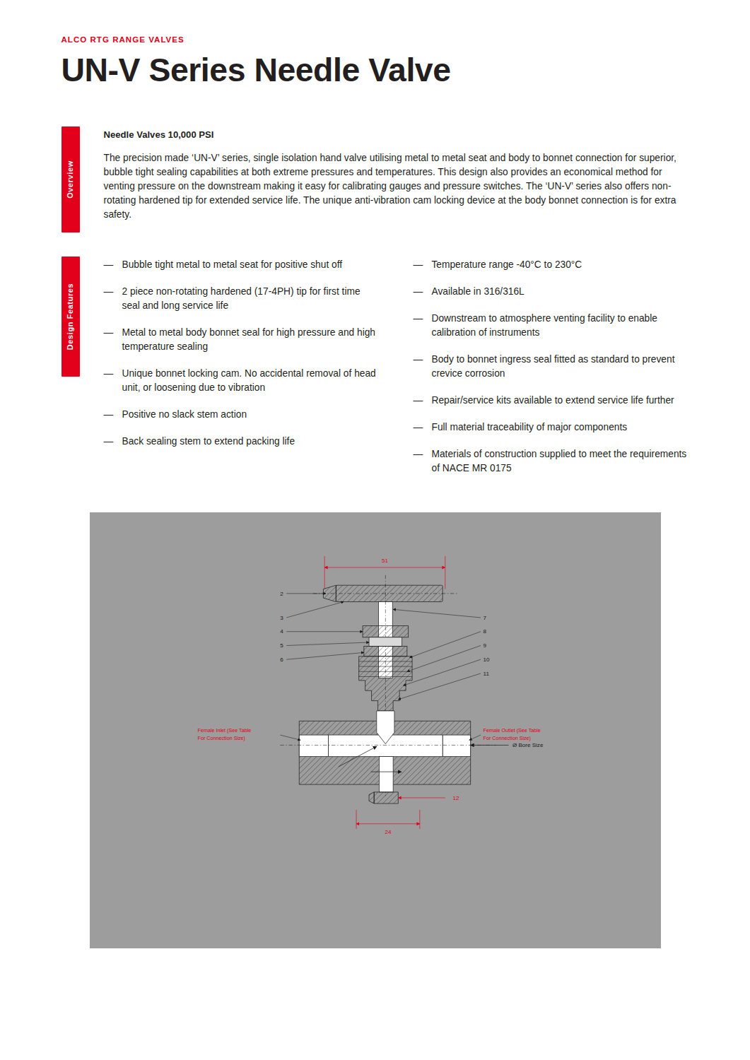ALCO RTG Range Valves
UN-V Series Needle Valve
Overview
Needle Valves 10,000 PSI
The precision made ‘UN-V’ series, single isolation hand valve utilising metal to metal seat and body to bonnet connection for superior, bubble tight sealing capabilities at both extreme pressures and temperatures. This design also provides an economical method for venting pressure on the downstream making it easy for calibrating gauges and pressure switches. The ‘UN-V’ series also offers non-rotating hardened tip for extended service life. The unique anti-vibration cam locking device at the body bonnet connection is for extra safety.
Design Features
Design Features
Bubble tight metal to metal seat for positive shut off
2 piece non-rotating hardened (17-4PH) tip for first time seal and long service life
Metal to metal body bonnet seal for high pressure and high temperature sealing
Unique bonnet locking cam. No accidental removal of head unit, or loosening due to vibration
Positive no slack stem action
Back sealing stem to extend packing life
Temperature range -40°C to 230°C
Available in 316/316L
Downstream to atmosphere venting facility to enable calibration of instruments
Body to bonnet ingress seal fitted as standard to prevent crevice corrosion
Repair/service kits available to extend service life further
Full material traceability of major components
Materials of construction supplied to meet the requirements of NACE MR 0175
UN-V Series Needle Valve cross-section Sectional drawing showing handle, stem, bonnet, body, female inlet and outlet, bore size and dimensions 51, 24 and 12. 51 24 12 Ø Bore Size 2 3 4 5 6 7 8 9 10 11 Female Inlet (See Table For Connection Size) Female Outlet (See Table For Connection Size)